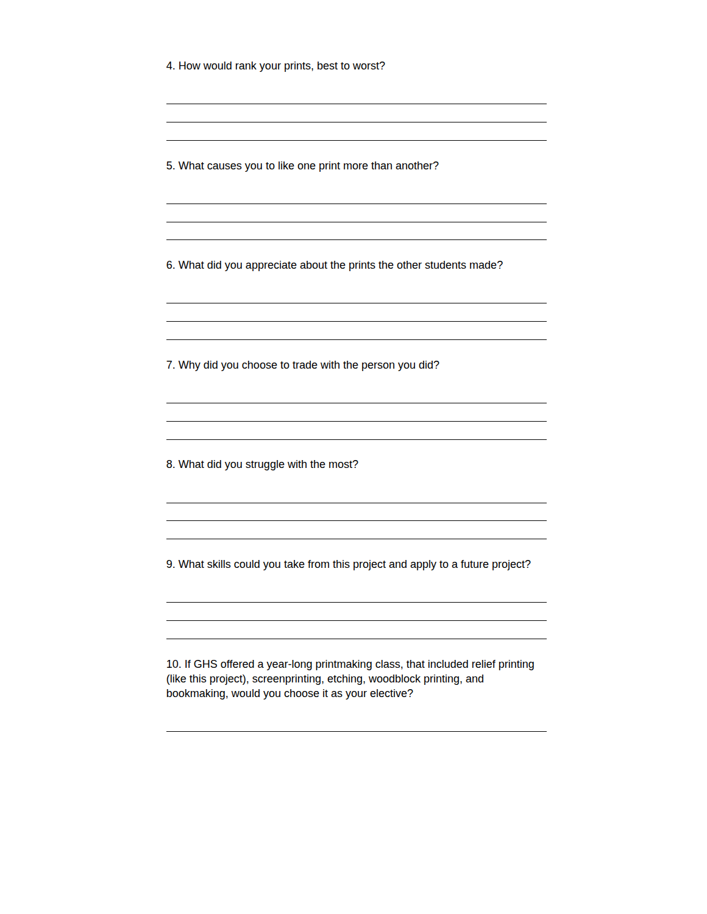4. How would rank your prints, best to worst?
5. What causes you to like one print more than another?
6. What did you appreciate about the prints the other students made?
7. Why did you choose to trade with the person you did?
8. What did you struggle with the most?
9. What skills could you take from this project and apply to a future project?
10. If GHS offered a year-long printmaking class, that included relief printing (like this project), screenprinting, etching, woodblock printing, and bookmaking, would you choose it as your elective?